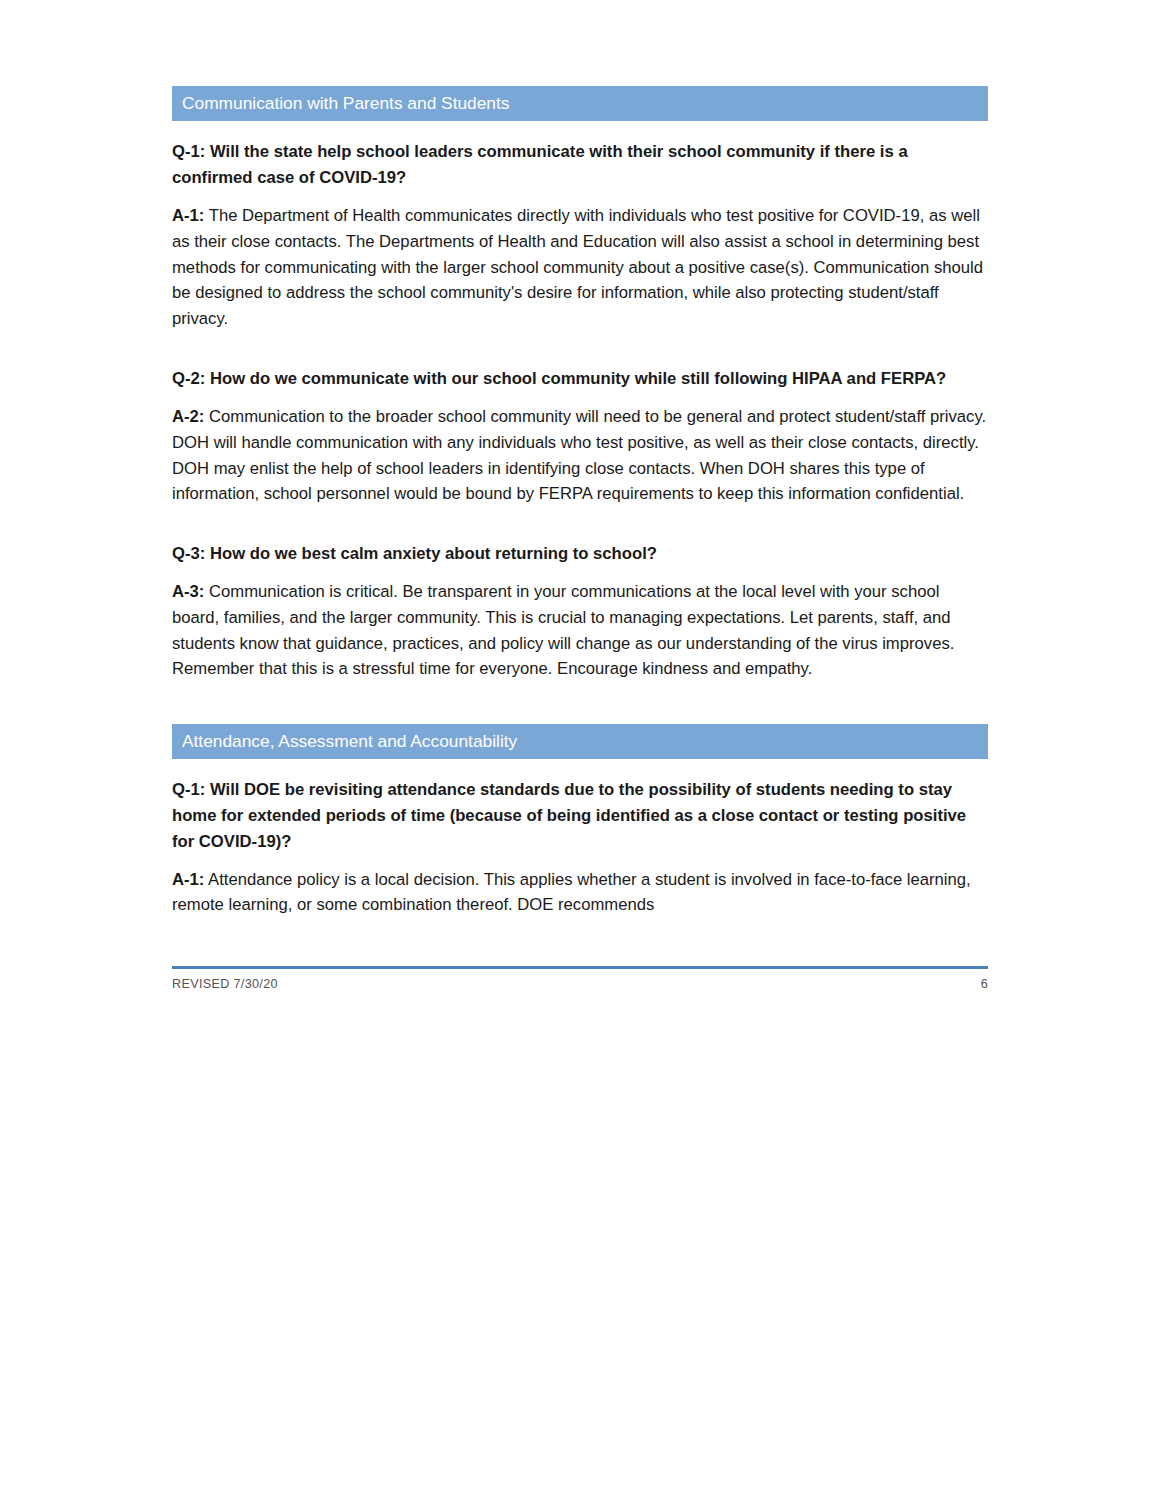Communication with Parents and Students
Q-1: Will the state help school leaders communicate with their school community if there is a confirmed case of COVID-19?
A-1: The Department of Health communicates directly with individuals who test positive for COVID-19, as well as their close contacts. The Departments of Health and Education will also assist a school in determining best methods for communicating with the larger school community about a positive case(s). Communication should be designed to address the school community's desire for information, while also protecting student/staff privacy.
Q-2: How do we communicate with our school community while still following HIPAA and FERPA?
A-2: Communication to the broader school community will need to be general and protect student/staff privacy. DOH will handle communication with any individuals who test positive, as well as their close contacts, directly. DOH may enlist the help of school leaders in identifying close contacts. When DOH shares this type of information, school personnel would be bound by FERPA requirements to keep this information confidential.
Q-3: How do we best calm anxiety about returning to school?
A-3: Communication is critical. Be transparent in your communications at the local level with your school board, families, and the larger community. This is crucial to managing expectations. Let parents, staff, and students know that guidance, practices, and policy will change as our understanding of the virus improves. Remember that this is a stressful time for everyone. Encourage kindness and empathy.
Attendance, Assessment and Accountability
Q-1: Will DOE be revisiting attendance standards due to the possibility of students needing to stay home for extended periods of time (because of being identified as a close contact or testing positive for COVID-19)?
A-1: Attendance policy is a local decision. This applies whether a student is involved in face-to-face learning, remote learning, or some combination thereof. DOE recommends
REVISED 7/30/20 6